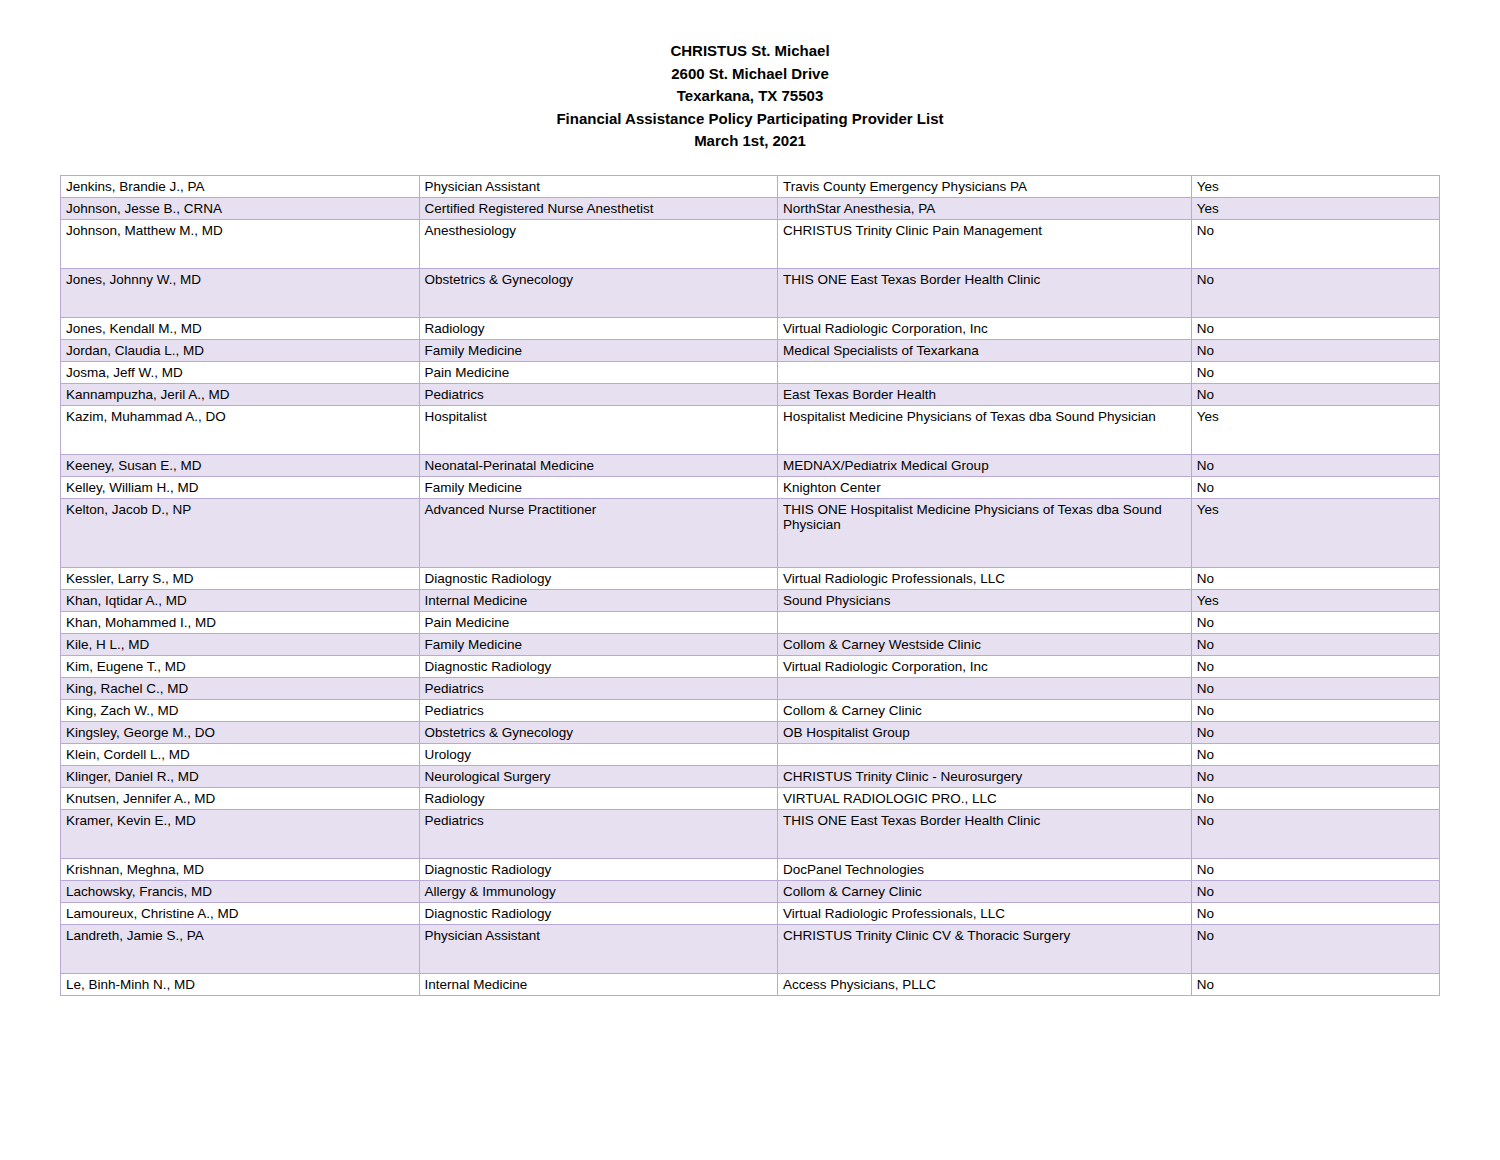CHRISTUS St. Michael
2600 St. Michael Drive
Texarkana, TX 75503
Financial Assistance Policy Participating Provider List
March 1st, 2021
| Jenkins, Brandie J., PA | Physician Assistant | Travis County Emergency Physicians PA | Yes |
| Johnson, Jesse B., CRNA | Certified Registered Nurse Anesthetist | NorthStar Anesthesia, PA | Yes |
| Johnson, Matthew M., MD | Anesthesiology | CHRISTUS Trinity Clinic Pain Management | No |
| Jones, Johnny W., MD | Obstetrics & Gynecology | THIS ONE East Texas Border Health Clinic | No |
| Jones, Kendall M., MD | Radiology | Virtual Radiologic Corporation, Inc | No |
| Jordan, Claudia L., MD | Family Medicine | Medical Specialists of Texarkana | No |
| Josma, Jeff W., MD | Pain Medicine | | No |
| Kannampuzha, Jeril A., MD | Pediatrics | East Texas Border Health | No |
| Kazim, Muhammad A., DO | Hospitalist | Hospitalist Medicine Physicians of Texas dba Sound Physician | Yes |
| Keeney, Susan E., MD | Neonatal-Perinatal Medicine | MEDNAX/Pediatrix Medical Group | No |
| Kelley, William H., MD | Family Medicine | Knighton Center | No |
| Kelton, Jacob D., NP | Advanced Nurse Practitioner | THIS ONE Hospitalist Medicine Physicians of Texas dba Sound Physician | Yes |
| Kessler, Larry S., MD | Diagnostic Radiology | Virtual Radiologic Professionals, LLC | No |
| Khan, Iqtidar A., MD | Internal Medicine | Sound Physicians | Yes |
| Khan, Mohammed I., MD | Pain Medicine | | No |
| Kile, H L., MD | Family Medicine | Collom & Carney Westside Clinic | No |
| Kim, Eugene T., MD | Diagnostic Radiology | Virtual Radiologic Corporation, Inc | No |
| King, Rachel C., MD | Pediatrics | | No |
| King, Zach W., MD | Pediatrics | Collom & Carney Clinic | No |
| Kingsley, George M., DO | Obstetrics & Gynecology | OB Hospitalist Group | No |
| Klein, Cordell L., MD | Urology | | No |
| Klinger, Daniel R., MD | Neurological Surgery | CHRISTUS Trinity Clinic - Neurosurgery | No |
| Knutsen, Jennifer A., MD | Radiology | VIRTUAL RADIOLOGIC PRO., LLC | No |
| Kramer, Kevin E., MD | Pediatrics | THIS ONE East Texas Border Health Clinic | No |
| Krishnan, Meghna, MD | Diagnostic Radiology | DocPanel Technologies | No |
| Lachowsky, Francis, MD | Allergy & Immunology | Collom & Carney Clinic | No |
| Lamoureux, Christine A., MD | Diagnostic Radiology | Virtual Radiologic Professionals, LLC | No |
| Landreth, Jamie S., PA | Physician Assistant | CHRISTUS Trinity Clinic CV & Thoracic Surgery | No |
| Le, Binh-Minh N., MD | Internal Medicine | Access Physicians, PLLC | No |